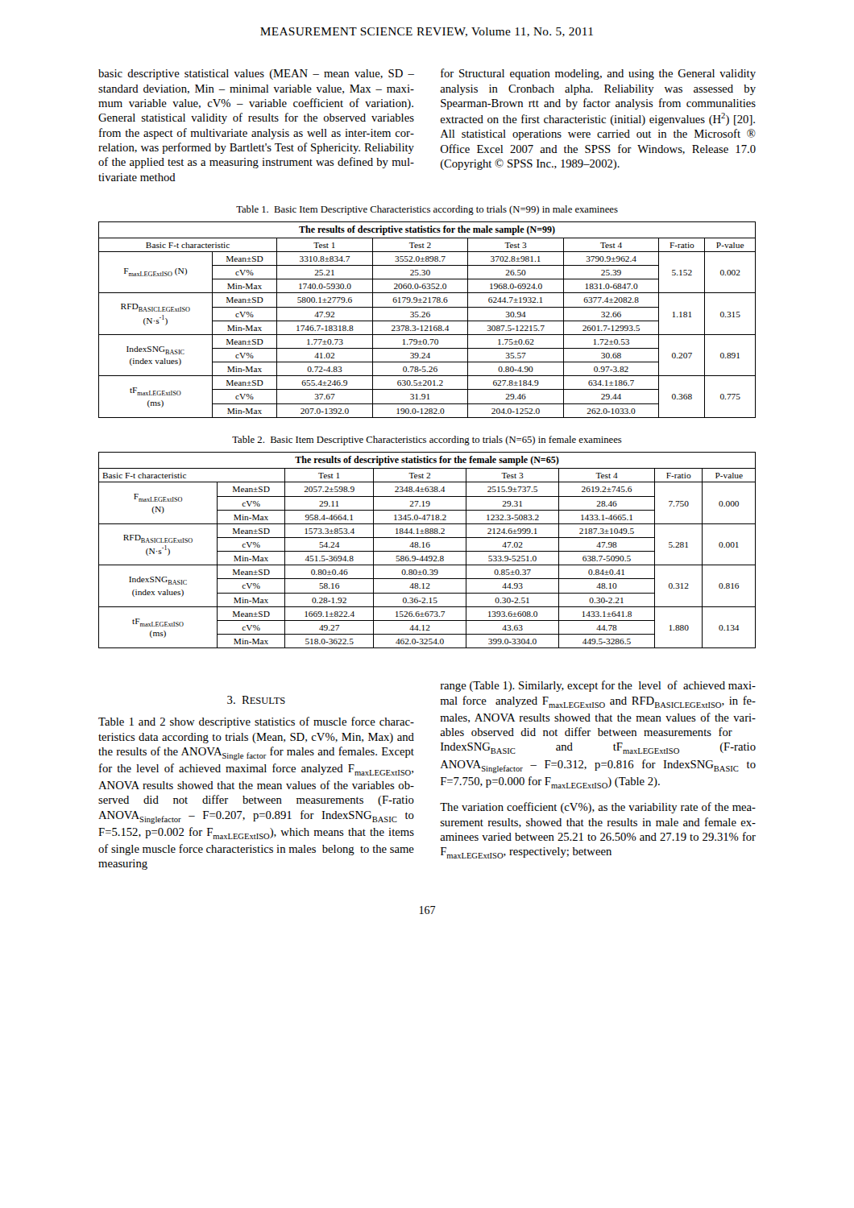MEASUREMENT SCIENCE REVIEW, Volume 11, No. 5, 2011
basic descriptive statistical values (MEAN – mean value, SD – standard deviation, Min – minimal variable value, Max – maximum variable value, cV% – variable coefficient of variation). General statistical validity of results for the observed variables from the aspect of multivariate analysis as well as inter-item correlation, was performed by Bartlett's Test of Sphericity. Reliability of the applied test as a measuring instrument was defined by multivariate method
for Structural equation modeling, and using the General validity analysis in Cronbach alpha. Reliability was assessed by Spearman-Brown rtt and by factor analysis from communalities extracted on the first characteristic (initial) eigenvalues (H2) [20]. All statistical operations were carried out in the Microsoft ® Office Excel 2007 and the SPSS for Windows, Release 17.0 (Copyright © SPSS Inc., 1989–2002).
Table 1. Basic Item Descriptive Characteristics according to trials (N=99) in male examinees
| The results of descriptive statistics for the male sample (N=99) |
| --- |
| Basic F-t characteristic | Test 1 | Test 2 | Test 3 | Test 4 | F-ratio | P-value |
| F maxLEGExtISO (N) | Mean±SD | 3310.8±834.7 | 3552.0±898.7 | 3702.8±981.1 | 3790.9±962.4 | 5.152 | 0.002 |
| cV% | 25.21 | 25.30 | 26.50 | 25.39 |
| Min-Max | 1740.0-5930.0 | 2060.0-6352.0 | 1968.0-6924.0 | 1831.0-6847.0 |
| RFD BASICLEGExtISO (N·s -1 ) | Mean±SD | 5800.1±2779.6 | 6179.9±2178.6 | 6244.7±1932.1 | 6377.4±2082.8 | 1.181 | 0.315 |
| cV% | 47.92 | 35.26 | 30.94 | 32.66 |
| Min-Max | 1746.7-18318.8 | 2378.3-12168.4 | 3087.5-12215.7 | 2601.7-12993.5 |
| IndexSNG BASIC (index values) | Mean±SD | 1.77±0.73 | 1.79±0.70 | 1.75±0.62 | 1.72±0.53 | 0.207 | 0.891 |
| cV% | 41.02 | 39.24 | 35.57 | 30.68 |
| Min-Max | 0.72-4.83 | 0.78-5.26 | 0.80-4.90 | 0.97-3.82 |
| tF maxLEGExtISO (ms) | Mean±SD | 655.4±246.9 | 630.5±201.2 | 627.8±184.9 | 634.1±186.7 | 0.368 | 0.775 |
| cV% | 37.67 | 31.91 | 29.46 | 29.44 |
| Min-Max | 207.0-1392.0 | 190.0-1282.0 | 204.0-1252.0 | 262.0-1033.0 |
Table 2. Basic Item Descriptive Characteristics according to trials (N=65) in female examinees
| The results of descriptive statistics for the female sample (N=65) |
| --- |
| Basic F-t characteristic | Test 1 | Test 2 | Test 3 | Test 4 | F-ratio | P-value |
| F maxLEGExtISO (N) | Mean±SD | 2057.2±598.9 | 2348.4±638.4 | 2515.9±737.5 | 2619.2±745.6 | 7.750 | 0.000 |
| cV% | 29.11 | 27.19 | 29.31 | 28.46 |
| Min-Max | 958.4-4664.1 | 1345.0-4718.2 | 1232.3-5083.2 | 1433.1-4665.1 |
| RFD BASICLEGExtISO (N·s -1 ) | Mean±SD | 1573.3±853.4 | 1844.1±888.2 | 2124.6±999.1 | 2187.3±1049.5 | 5.281 | 0.001 |
| cV% | 54.24 | 48.16 | 47.02 | 47.98 |
| Min-Max | 451.5-3694.8 | 586.9-4492.8 | 533.9-5251.0 | 638.7-5090.5 |
| IndexSNG BASIC (index values) | Mean±SD | 0.80±0.46 | 0.80±0.39 | 0.85±0.37 | 0.84±0.41 | 0.312 | 0.816 |
| cV% | 58.16 | 48.12 | 44.93 | 48.10 |
| Min-Max | 0.28-1.92 | 0.36-2.15 | 0.30-2.51 | 0.30-2.21 |
| tF maxLEGExtISO (ms) | Mean±SD | 1669.1±822.4 | 1526.6±673.7 | 1393.6±608.0 | 1433.1±641.8 | 1.880 | 0.134 |
| cV% | 49.27 | 44.12 | 43.63 | 44.78 |
| Min-Max | 518.0-3622.5 | 462.0-3254.0 | 399.0-3304.0 | 449.5-3286.5 |
3. RESULTS
Table 1 and 2 show descriptive statistics of muscle force characteristics data according to trials (Mean, SD, cV%, Min, Max) and the results of the ANOVASingle factor for males and females. Except for the level of achieved maximal force analyzed FmaxLEGExtISO, ANOVA results showed that the mean values of the variables observed did not differ between measurements (F-ratio ANOVASinglefactor – F=0.207, p=0.891 for IndexSNGBASIC to F=5.152, p=0.002 for FmaxLEGExtISO), which means that the items of single muscle force characteristics in males belong to the same measuring
range (Table 1). Similarly, except for the level of achieved maximal force analyzed FmaxLEGExtISO and RFDBASICLEGExtISO, in females, ANOVA results showed that the mean values of the variables observed did not differ between measurements for IndexSNGBASIC and tFmaxLEGExtISO (F-ratio ANOVASinglefactor – F=0.312, p=0.816 for IndexSNGBASIC to F=7.750, p=0.000 for FmaxLEGExtISO) (Table 2).
The variation coefficient (cV%), as the variability rate of the measurement results, showed that the results in male and female examinees varied between 25.21 to 26.50% and 27.19 to 29.31% for FmaxLEGExtISO, respectively; between
167